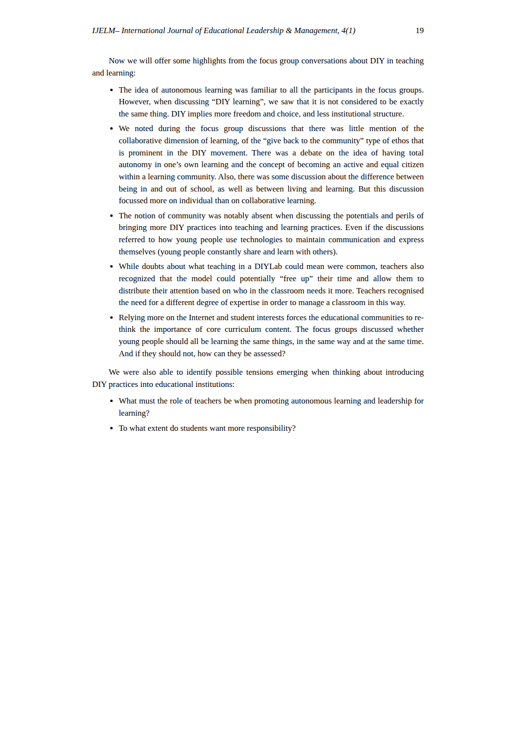19 IJELM– International Journal of Educational Leadership & Management, 4(1)
Now we will offer some highlights from the focus group conversations about DIY in teaching and learning:
The idea of autonomous learning was familiar to all the participants in the focus groups. However, when discussing “DIY learning”, we saw that it is not considered to be exactly the same thing. DIY implies more freedom and choice, and less institutional structure.
We noted during the focus group discussions that there was little mention of the collaborative dimension of learning, of the “give back to the community” type of ethos that is prominent in the DIY movement. There was a debate on the idea of having total autonomy in one’s own learning and the concept of becoming an active and equal citizen within a learning community. Also, there was some discussion about the difference between being in and out of school, as well as between living and learning. But this discussion focussed more on individual than on collaborative learning.
The notion of community was notably absent when discussing the potentials and perils of bringing more DIY practices into teaching and learning practices. Even if the discussions referred to how young people use technologies to maintain communication and express themselves (young people constantly share and learn with others).
While doubts about what teaching in a DIYLab could mean were common, teachers also recognized that the model could potentially “free up” their time and allow them to distribute their attention based on who in the classroom needs it more. Teachers recognised the need for a different degree of expertise in order to manage a classroom in this way.
Relying more on the Internet and student interests forces the educational communities to re-think the importance of core curriculum content. The focus groups discussed whether young people should all be learning the same things, in the same way and at the same time. And if they should not, how can they be assessed?
We were also able to identify possible tensions emerging when thinking about introducing DIY practices into educational institutions:
What must the role of teachers be when promoting autonomous learning and leadership for learning?
To what extent do students want more responsibility?